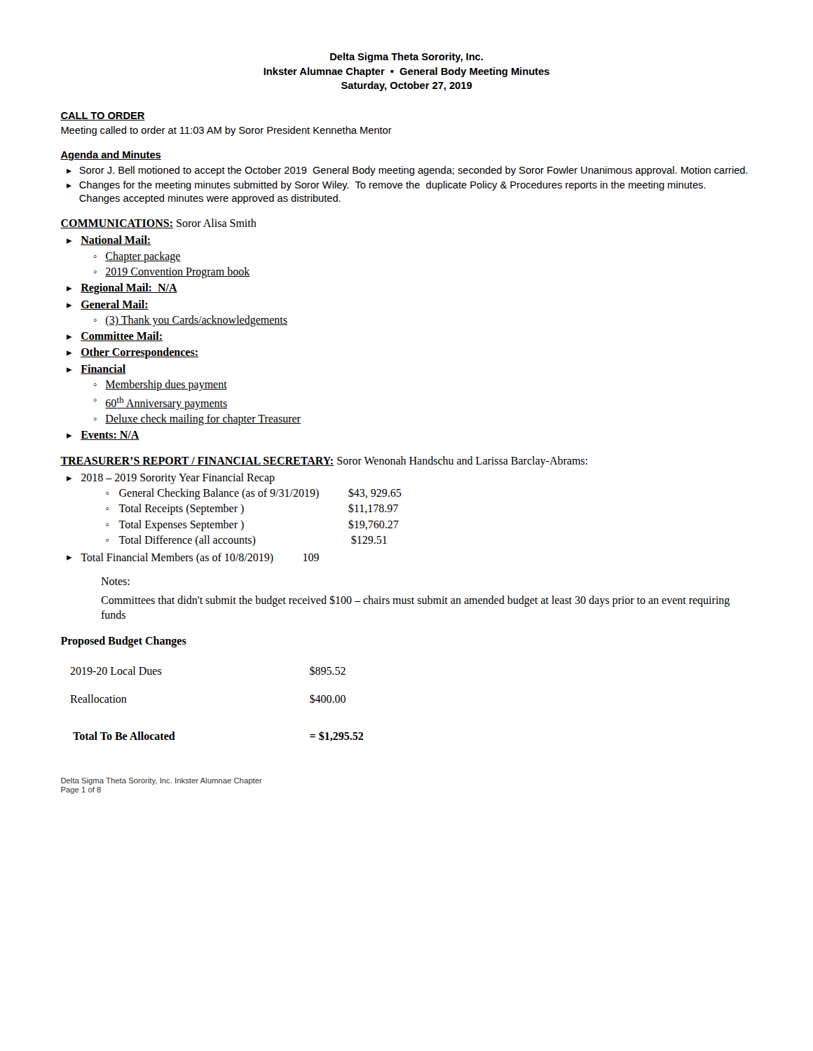Delta Sigma Theta Sorority, Inc.
Inkster Alumnae Chapter • General Body Meeting Minutes
Saturday, October 27, 2019
CALL TO ORDER
Meeting called to order at 11:03 AM by Soror President Kennetha Mentor
Agenda and Minutes
Soror J. Bell motioned to accept the October 2019 General Body meeting agenda; seconded by Soror Fowler Unanimous approval. Motion carried.
Changes for the meeting minutes submitted by Soror Wiley. To remove the duplicate Policy & Procedures reports in the meeting minutes. Changes accepted minutes were approved as distributed.
COMMUNICATIONS: Soror Alisa Smith
National Mail:
Chapter package
2019 Convention Program book
Regional Mail: N/A
General Mail:
(3) Thank you Cards/acknowledgements
Committee Mail:
Other Correspondences:
Financial
Membership dues payment
60th Anniversary payments
Deluxe check mailing for chapter Treasurer
Events: N/A
TREASURER’S REPORT / FINANCIAL SECRETARY: Soror Wenonah Handschu and Larissa Barclay-Abrams:
2018 – 2019 Sorority Year Financial Recap
| ◦ General Checking Balance (as of 9/31/2019) | $43, 929.65 |
| ◦ Total Receipts (September ) | $11,178.97 |
| ◦ Total Expenses September ) | $19,760.27 |
| ◦ Total Difference (all accounts) | $129.51 |
| Total Financial Members (as of 10/8/2019) | 109 |
Notes:
Committees that didn't submit the budget received $100 – chairs must submit an amended budget at least 30 days prior to an event requiring funds
Proposed Budget Changes
| 2019-20 Local Dues | $895.52 |
| Reallocation | $400.00 |
| Total To Be Allocated | = $1,295.52 |
Delta Sigma Theta Sorority, Inc. Inkster Alumnae Chapter
Page 1 of 8